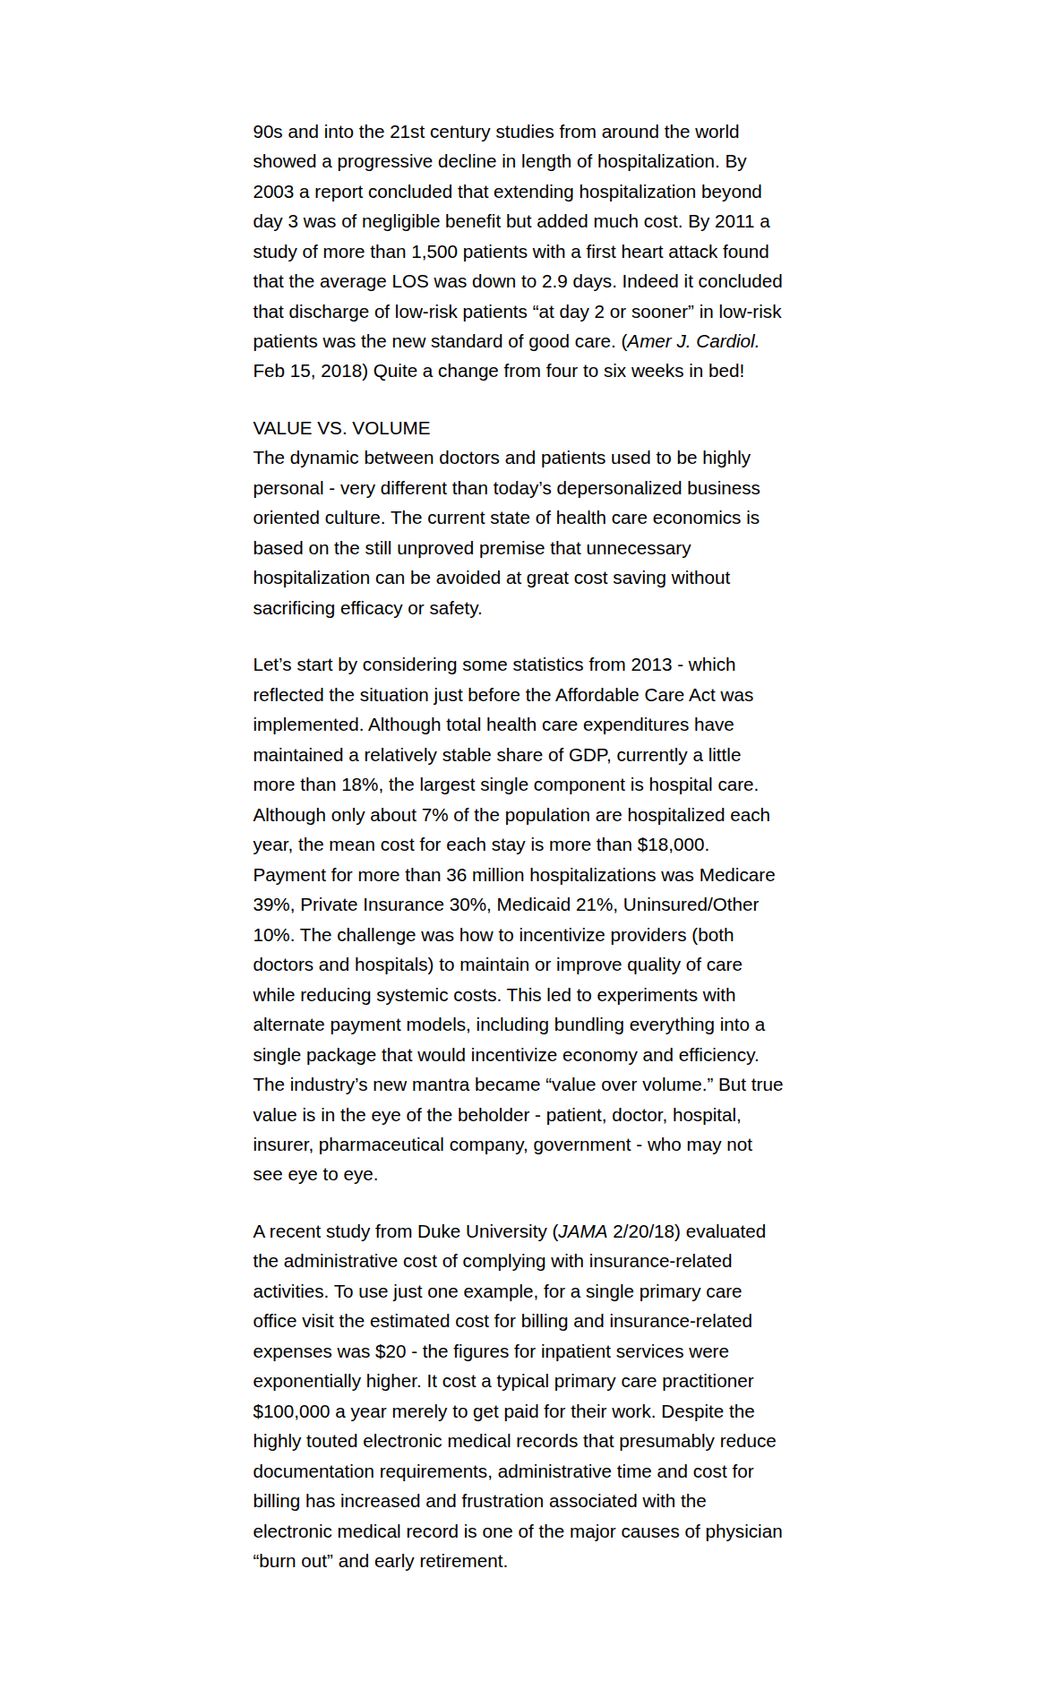90s and into the 21st century studies from around the world showed a progressive decline in length of hospitalization. By 2003 a report concluded that extending hospitalization beyond day 3 was of negligible benefit but added much cost. By 2011 a study of more than 1,500 patients with a first heart attack found that the average LOS was down to 2.9 days. Indeed it concluded that discharge of low-risk patients “at day 2 or sooner” in low-risk patients was the new standard of good care. (Amer J. Cardiol. Feb 15, 2018) Quite a change from four to six weeks in bed!
VALUE VS. VOLUME
The dynamic between doctors and patients used to be highly personal - very different than today’s depersonalized business oriented culture. The current state of health care economics is based on the still unproved premise that unnecessary hospitalization can be avoided at great cost saving without sacrificing efficacy or safety.
Let’s start by considering some statistics from 2013 - which reflected the situation just before the Affordable Care Act was implemented. Although total health care expenditures have maintained a relatively stable share of GDP, currently a little more than 18%, the largest single component is hospital care. Although only about 7% of the population are hospitalized each year, the mean cost for each stay is more than $18,000. Payment for more than 36 million hospitalizations was Medicare 39%, Private Insurance 30%, Medicaid 21%, Uninsured/Other 10%. The challenge was how to incentivize providers (both doctors and hospitals) to maintain or improve quality of care while reducing systemic costs. This led to experiments with alternate payment models, including bundling everything into a single package that would incentivize economy and efficiency. The industry’s new mantra became “value over volume.” But true value is in the eye of the beholder - patient, doctor, hospital, insurer, pharmaceutical company, government - who may not see eye to eye.
A recent study from Duke University (JAMA 2/20/18) evaluated the administrative cost of complying with insurance-related activities. To use just one example, for a single primary care office visit the estimated cost for billing and insurance-related expenses was $20 - the figures for inpatient services were exponentially higher. It cost a typical primary care practitioner $100,000 a year merely to get paid for their work. Despite the highly touted electronic medical records that presumably reduce documentation requirements, administrative time and cost for billing has increased and frustration associated with the electronic medical record is one of the major causes of physician “burn out” and early retirement.